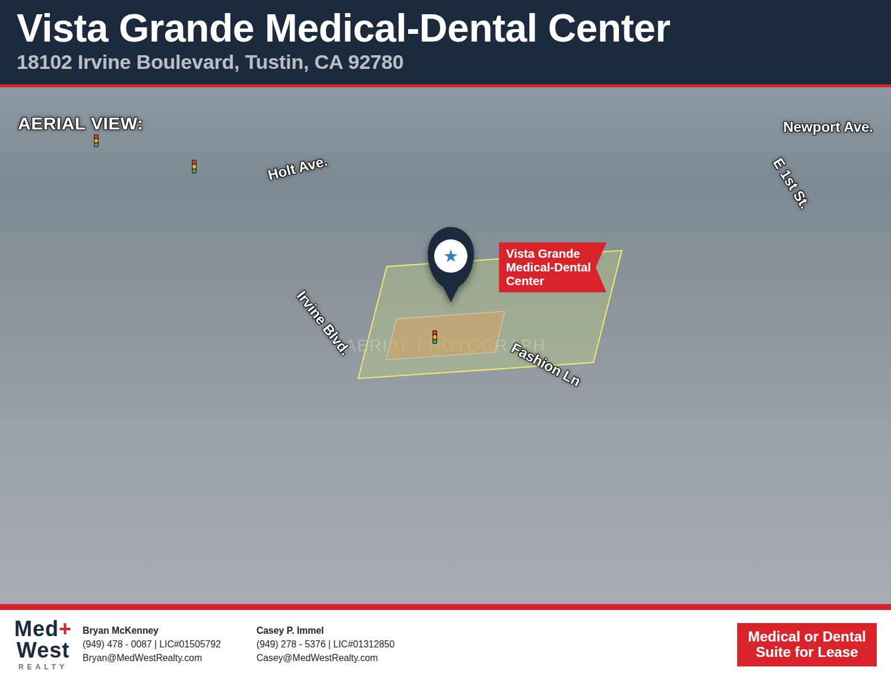Vista Grande Medical-Dental Center
18102 Irvine Boulevard, Tustin, CA 92780
Aerial photograph
AERIAL VIEW:
Holt Ave.
Newport Ave.
E 1st St.
Irvine Blvd.
Fashion Ln
★
Vista Grande
Medical-Dental
Center
Med+
West
REALTY
Bryan McKenney (949) 478 - 0087 | LIC#01505792
Bryan@MedWestRealty.com
Casey P. Immel (949) 278 - 5376 | LIC#01312850
Casey@MedWestRealty.com
Medical or Dental
Suite for Lease